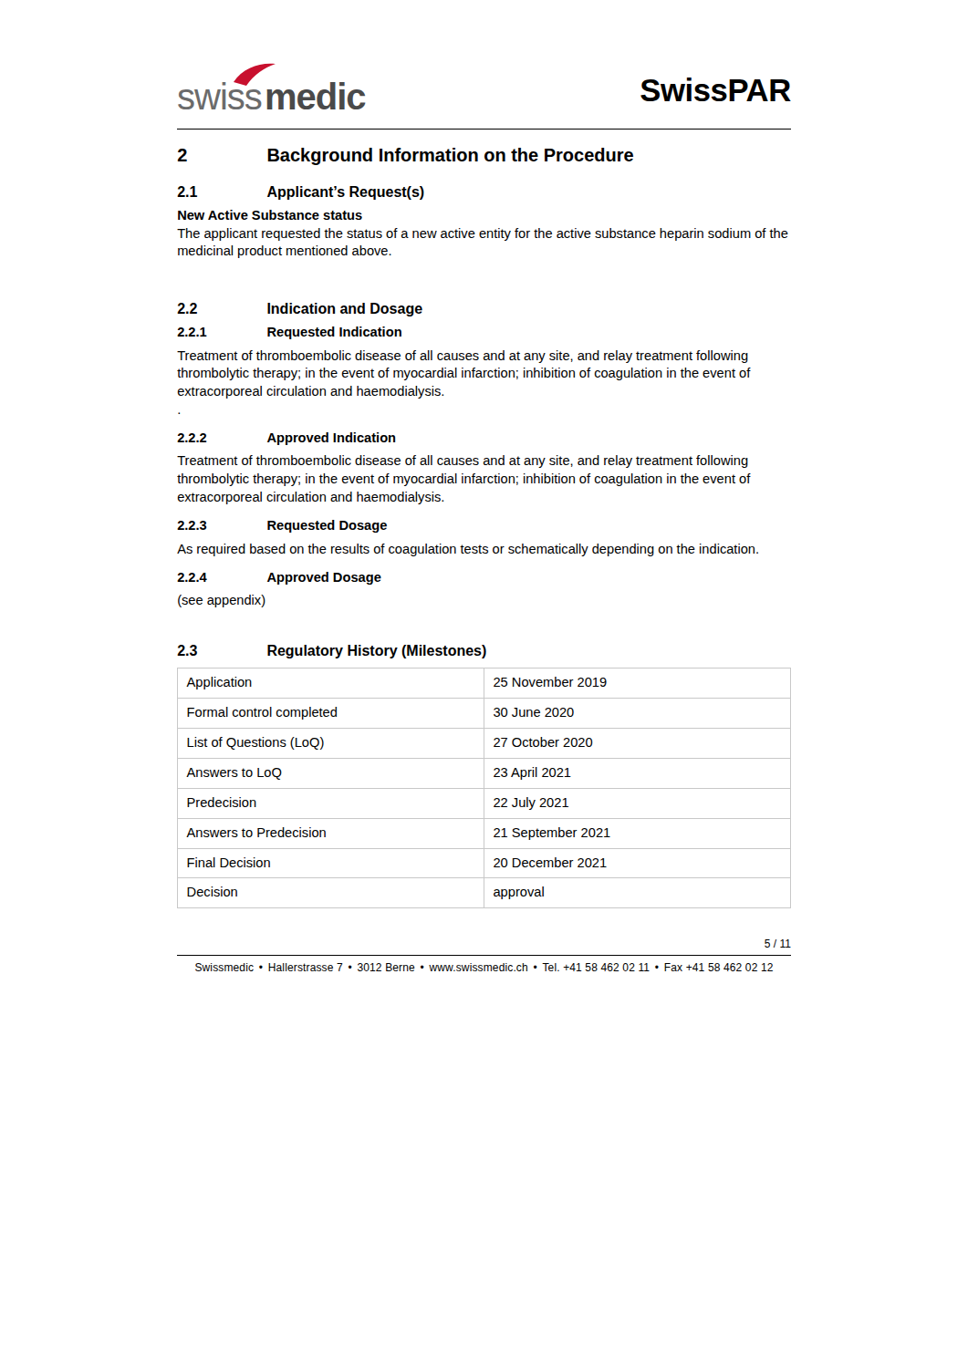swiss medic
SwissPAR
2 Background Information on the Procedure
2.1 Applicant’s Request(s)
New Active Substance status
The applicant requested the status of a new active entity for the active substance heparin sodium of the medicinal product mentioned above.
2.2 Indication and Dosage
2.2.1 Requested Indication
Treatment of thromboembolic disease of all causes and at any site, and relay treatment following thrombolytic therapy; in the event of myocardial infarction; inhibition of coagulation in the event of extracorporeal circulation and haemodialysis.
.
2.2.2 Approved Indication
Treatment of thromboembolic disease of all causes and at any site, and relay treatment following thrombolytic therapy; in the event of myocardial infarction; inhibition of coagulation in the event of extracorporeal circulation and haemodialysis.
2.2.3 Requested Dosage
As required based on the results of coagulation tests or schematically depending on the indication.
2.2.4 Approved Dosage
(see appendix)
2.3 Regulatory History (Milestones)
| Application | 25 November 2019 |
| Formal control completed | 30 June 2020 |
| List of Questions (LoQ) | 27 October 2020 |
| Answers to LoQ | 23 April 2021 |
| Predecision | 22 July 2021 |
| Answers to Predecision | 21 September 2021 |
| Final Decision | 20 December 2021 |
| Decision | approval |
5 / 11
Swissmedic•Hallerstrasse 7•3012 Berne•www.swissmedic.ch•Tel. +41 58 462 02 11•Fax +41 58 462 02 12